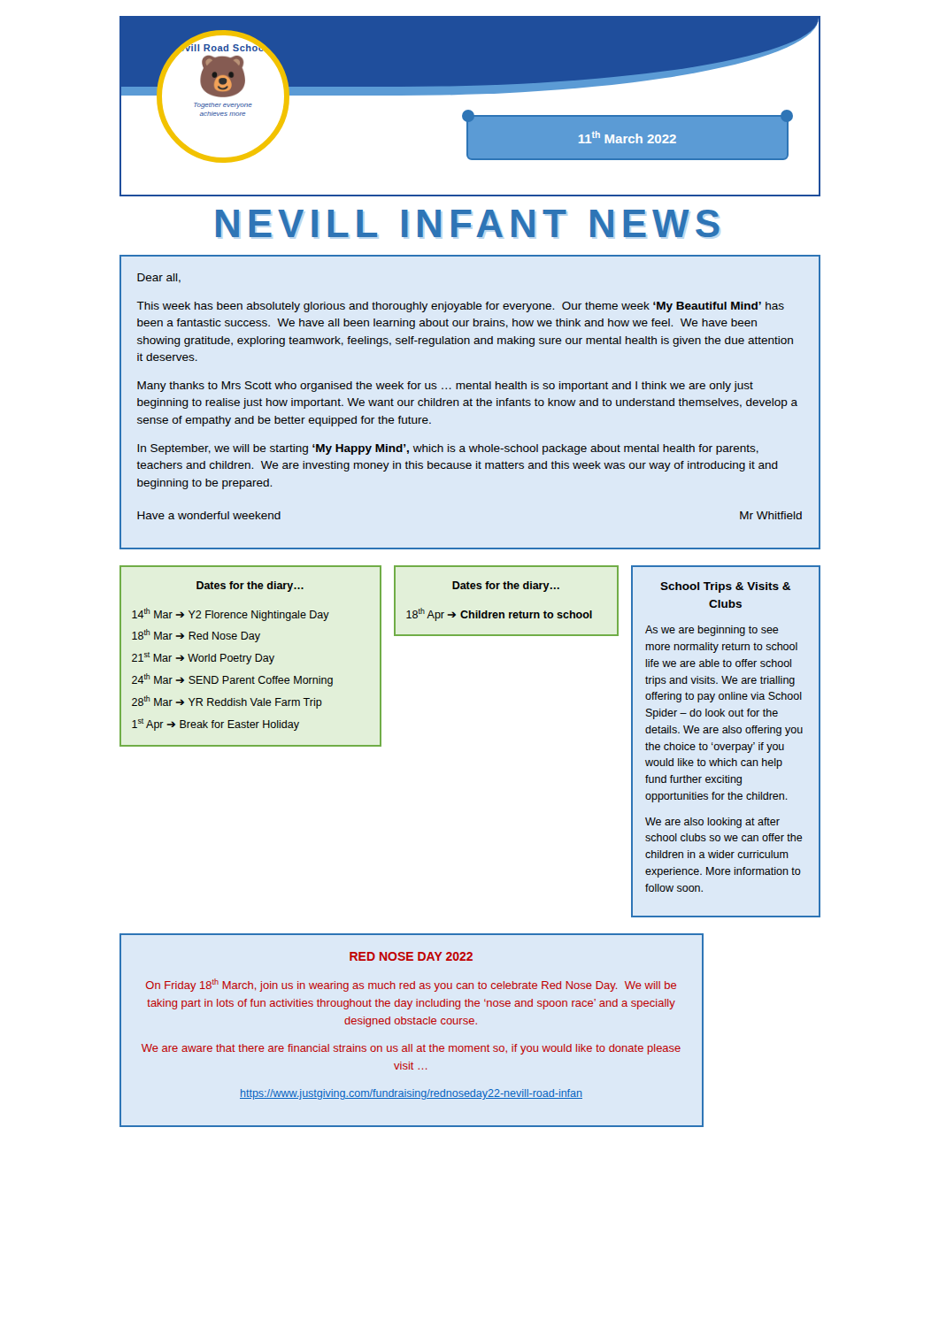Nevill Road Schools
🐻
Together everyone
achieves more
11th March 2022
NEVILL INFANT NEWS
Dear all,
This week has been absolutely glorious and thoroughly enjoyable for everyone. Our theme week ‘My Beautiful Mind’ has been a fantastic success. We have all been learning about our brains, how we think and how we feel. We have been showing gratitude, exploring teamwork, feelings, self-regulation and making sure our mental health is given the due attention it deserves.
Many thanks to Mrs Scott who organised the week for us … mental health is so important and I think we are only just beginning to realise just how important. We want our children at the infants to know and to understand themselves, develop a sense of empathy and be better equipped for the future.
In September, we will be starting ‘My Happy Mind’, which is a whole-school package about mental health for parents, teachers and children. We are investing money in this because it matters and this week was our way of introducing it and beginning to be prepared.
Have a wonderful weekend Mr Whitfield
Dates for the diary…
14th Mar ➔ Y2 Florence Nightingale Day
18th Mar ➔ Red Nose Day
21st Mar ➔ World Poetry Day
24th Mar ➔ SEND Parent Coffee Morning
28th Mar ➔ YR Reddish Vale Farm Trip
1st Apr ➔ Break for Easter Holiday
Dates for the diary…
18th Apr ➔ Children return to school
School Trips & Visits & Clubs
As we are beginning to see more normality return to school life we are able to offer school trips and visits. We are trialling offering to pay online via School Spider – do look out for the details. We are also offering you the choice to ‘overpay’ if you would like to which can help fund further exciting opportunities for the children.
We are also looking at after school clubs so we can offer the children in a wider curriculum experience. More information to follow soon.
RED NOSE DAY 2022
On Friday 18th March, join us in wearing as much red as you can to celebrate Red Nose Day. We will be taking part in lots of fun activities throughout the day including the ‘nose and spoon race’ and a specially designed obstacle course.
We are aware that there are financial strains on us all at the moment so, if you would like to donate please visit …
https://www.justgiving.com/fundraising/rednoseday22-nevill-road-infan